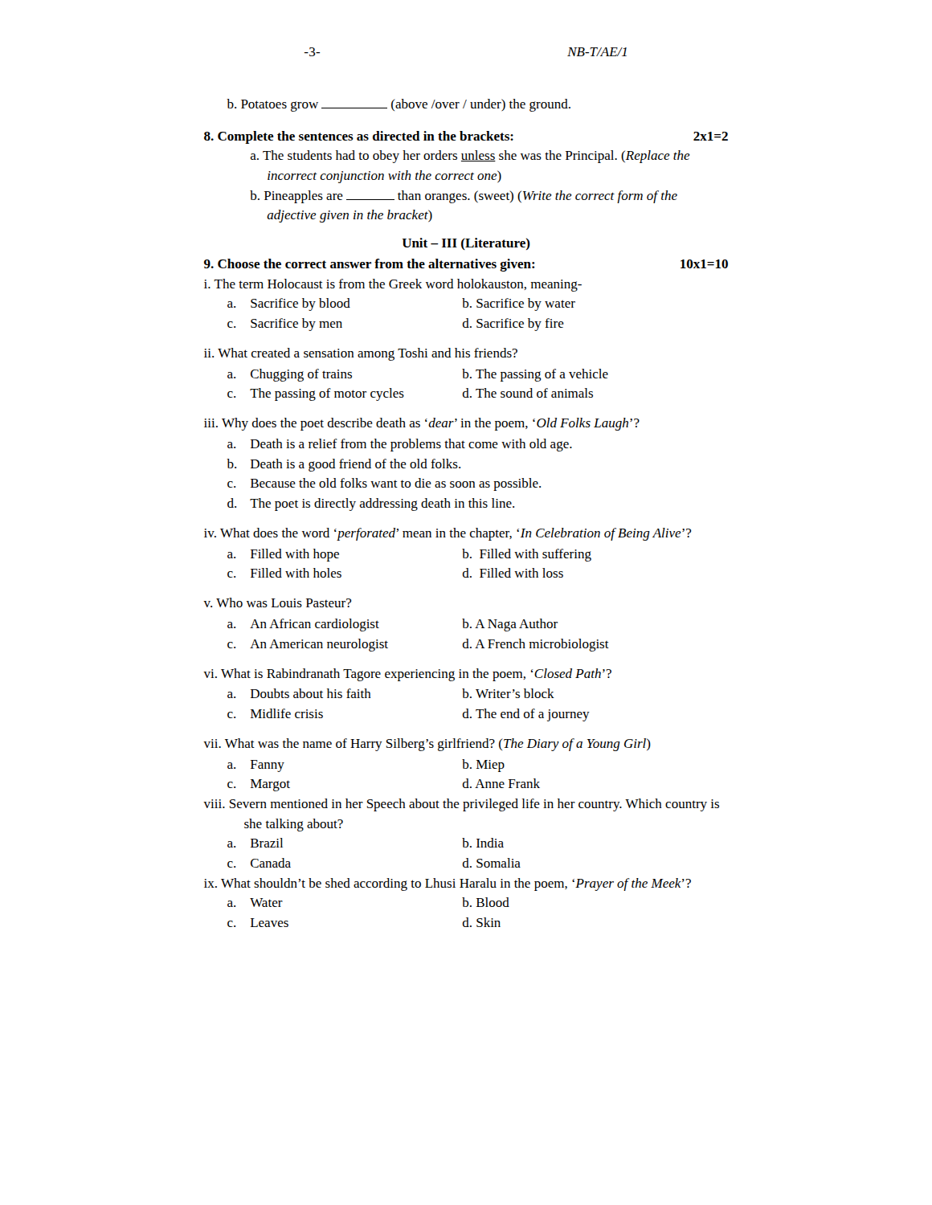-3- NB-T/AE/1
b. Potatoes grow (above /over / under) the ground.
2x1=2 8. Complete the sentences as directed in the brackets:
a. The students had to obey her orders unless she was the Principal. (Replace the incorrect conjunction with the correct one)
b. Pineapples are than oranges. (sweet) (Write the correct form of the adjective given in the bracket)
Unit – III (Literature)
10x1=10 9. Choose the correct answer from the alternatives given:
i. The term Holocaust is from the Greek word holokauston, meaning-
a. Sacrifice by blood
b. Sacrifice by water
c. Sacrifice by men
d. Sacrifice by fire
ii. What created a sensation among Toshi and his friends?
a. Chugging of trains
b. The passing of a vehicle
c. The passing of motor cycles
d. The sound of animals
iii. Why does the poet describe death as ‘dear’ in the poem, ‘Old Folks Laugh’?
a. Death is a relief from the problems that come with old age.
b. Death is a good friend of the old folks.
c. Because the old folks want to die as soon as possible.
d. The poet is directly addressing death in this line.
iv. What does the word ‘perforated’ mean in the chapter, ‘In Celebration of Being Alive’?
a. Filled with hope
b. Filled with suffering
c. Filled with holes
d. Filled with loss
v. Who was Louis Pasteur?
a. An African cardiologist
b. A Naga Author
c. An American neurologist
d. A French microbiologist
vi. What is Rabindranath Tagore experiencing in the poem, ‘Closed Path’?
a. Doubts about his faith
b. Writer’s block
c. Midlife crisis
d. The end of a journey
vii. What was the name of Harry Silberg’s girlfriend? (The Diary of a Young Girl)
a. Fanny
b. Miep
c. Margot
d. Anne Frank
viii. Severn mentioned in her Speech about the privileged life in her country. Which country is she talking about?
a. Brazil
b. India
c. Canada
d. Somalia
ix. What shouldn’t be shed according to Lhusi Haralu in the poem, ‘Prayer of the Meek’?
a. Water
b. Blood
c. Leaves
d. Skin